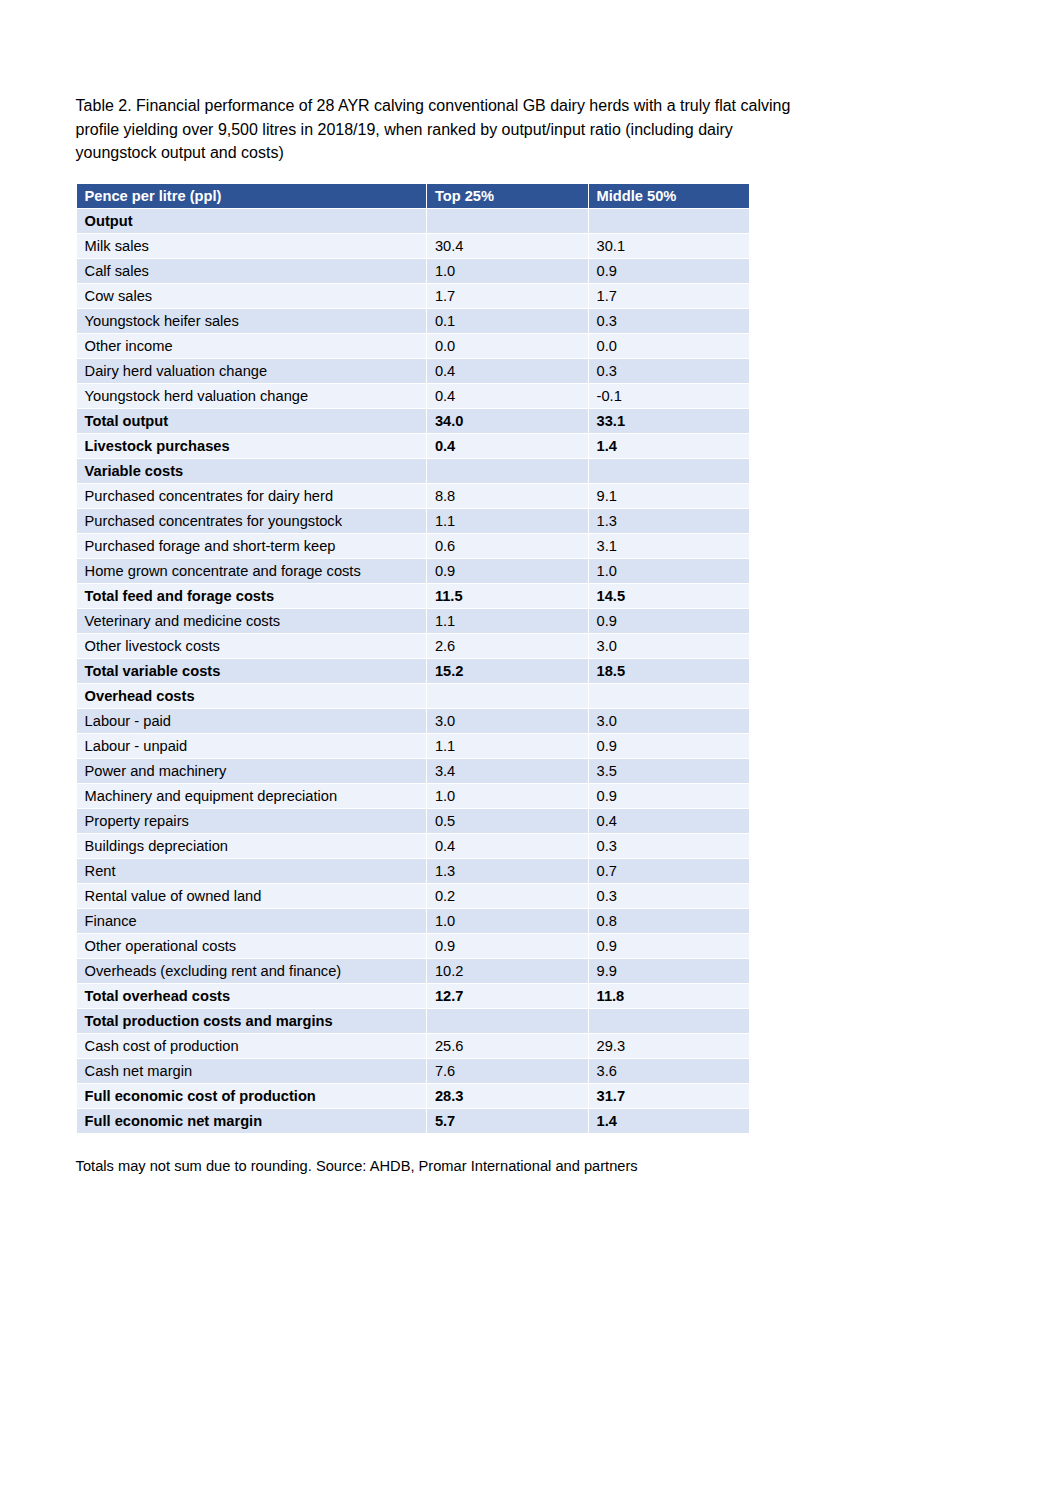Table 2. Financial performance of 28 AYR calving conventional GB dairy herds with a truly flat calving profile yielding over 9,500 litres in 2018/19, when ranked by output/input ratio (including dairy youngstock output and costs)
| Pence per litre (ppl) | Top 25% | Middle 50% |
| --- | --- | --- |
| Output | | |
| Milk sales | 30.4 | 30.1 |
| Calf sales | 1.0 | 0.9 |
| Cow sales | 1.7 | 1.7 |
| Youngstock heifer sales | 0.1 | 0.3 |
| Other income | 0.0 | 0.0 |
| Dairy herd valuation change | 0.4 | 0.3 |
| Youngstock herd valuation change | 0.4 | -0.1 |
| Total output | 34.0 | 33.1 |
| Livestock purchases | 0.4 | 1.4 |
| Variable costs | | |
| Purchased concentrates for dairy herd | 8.8 | 9.1 |
| Purchased concentrates for youngstock | 1.1 | 1.3 |
| Purchased forage and short-term keep | 0.6 | 3.1 |
| Home grown concentrate and forage costs | 0.9 | 1.0 |
| Total feed and forage costs | 11.5 | 14.5 |
| Veterinary and medicine costs | 1.1 | 0.9 |
| Other livestock costs | 2.6 | 3.0 |
| Total variable costs | 15.2 | 18.5 |
| Overhead costs | | |
| Labour - paid | 3.0 | 3.0 |
| Labour - unpaid | 1.1 | 0.9 |
| Power and machinery | 3.4 | 3.5 |
| Machinery and equipment depreciation | 1.0 | 0.9 |
| Property repairs | 0.5 | 0.4 |
| Buildings depreciation | 0.4 | 0.3 |
| Rent | 1.3 | 0.7 |
| Rental value of owned land | 0.2 | 0.3 |
| Finance | 1.0 | 0.8 |
| Other operational costs | 0.9 | 0.9 |
| Overheads (excluding rent and finance) | 10.2 | 9.9 |
| Total overhead costs | 12.7 | 11.8 |
| Total production costs and margins | | |
| Cash cost of production | 25.6 | 29.3 |
| Cash net margin | 7.6 | 3.6 |
| Full economic cost of production | 28.3 | 31.7 |
| Full economic net margin | 5.7 | 1.4 |
Totals may not sum due to rounding. Source: AHDB, Promar International and partners